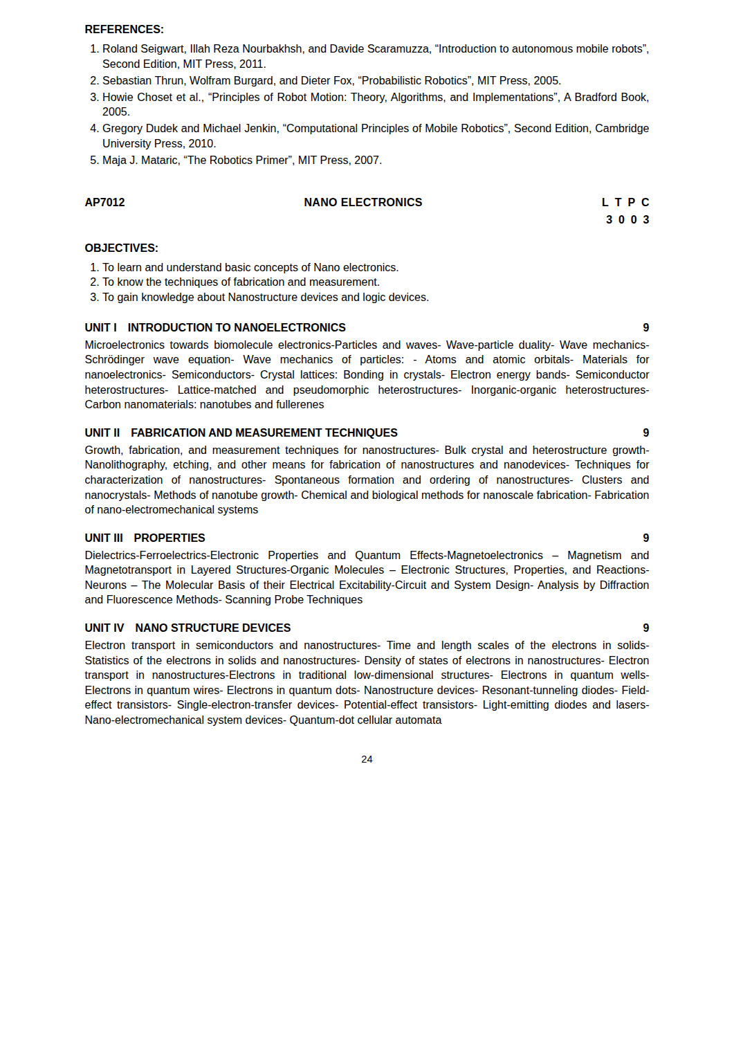REFERENCES:
Roland Seigwart, Illah Reza Nourbakhsh, and Davide Scaramuzza, “Introduction to autonomous mobile robots”, Second Edition, MIT Press, 2011.
Sebastian Thrun, Wolfram Burgard, and Dieter Fox, “Probabilistic Robotics”, MIT Press, 2005.
Howie Choset et al., “Principles of Robot Motion: Theory, Algorithms, and Implementations”, A Bradford Book, 2005.
Gregory Dudek and Michael Jenkin, “Computational Principles of Mobile Robotics”, Second Edition, Cambridge University Press, 2010.
Maja J. Mataric, “The Robotics Primer”, MIT Press, 2007.
AP7012 NANO ELECTRONICS L T P C
3 0 0 3
OBJECTIVES:
To learn and understand basic concepts of Nano electronics.
To know the techniques of fabrication and measurement.
To gain knowledge about Nanostructure devices and logic devices.
UNIT I INTRODUCTION TO NANOELECTRONICS 9
Microelectronics towards biomolecule electronics-Particles and waves- Wave-particle duality- Wave mechanics- Schrödinger wave equation- Wave mechanics of particles: - Atoms and atomic orbitals- Materials for nanoelectronics- Semiconductors- Crystal lattices: Bonding in crystals- Electron energy bands- Semiconductor heterostructures- Lattice-matched and pseudomorphic heterostructures- Inorganic-organic heterostructures- Carbon nanomaterials: nanotubes and fullerenes
UNIT II FABRICATION AND MEASUREMENT TECHNIQUES 9
Growth, fabrication, and measurement techniques for nanostructures- Bulk crystal and heterostructure growth- Nanolithography, etching, and other means for fabrication of nanostructures and nanodevices- Techniques for characterization of nanostructures- Spontaneous formation and ordering of nanostructures- Clusters and nanocrystals- Methods of nanotube growth- Chemical and biological methods for nanoscale fabrication- Fabrication of nano-electromechanical systems
UNIT III PROPERTIES 9
Dielectrics-Ferroelectrics-Electronic Properties and Quantum Effects-Magnetoelectronics – Magnetism and Magnetotransport in Layered Structures-Organic Molecules – Electronic Structures, Properties, and Reactions-Neurons – The Molecular Basis of their Electrical Excitability-Circuit and System Design- Analysis by Diffraction and Fluorescence Methods- Scanning Probe Techniques
UNIT IV NANO STRUCTURE DEVICES 9
Electron transport in semiconductors and nanostructures- Time and length scales of the electrons in solids- Statistics of the electrons in solids and nanostructures- Density of states of electrons in nanostructures- Electron transport in nanostructures-Electrons in traditional low-dimensional structures- Electrons in quantum wells- Electrons in quantum wires- Electrons in quantum dots- Nanostructure devices- Resonant-tunneling diodes- Field-effect transistors- Single-electron-transfer devices- Potential-effect transistors- Light-emitting diodes and lasers- Nano-electromechanical system devices- Quantum-dot cellular automata
24